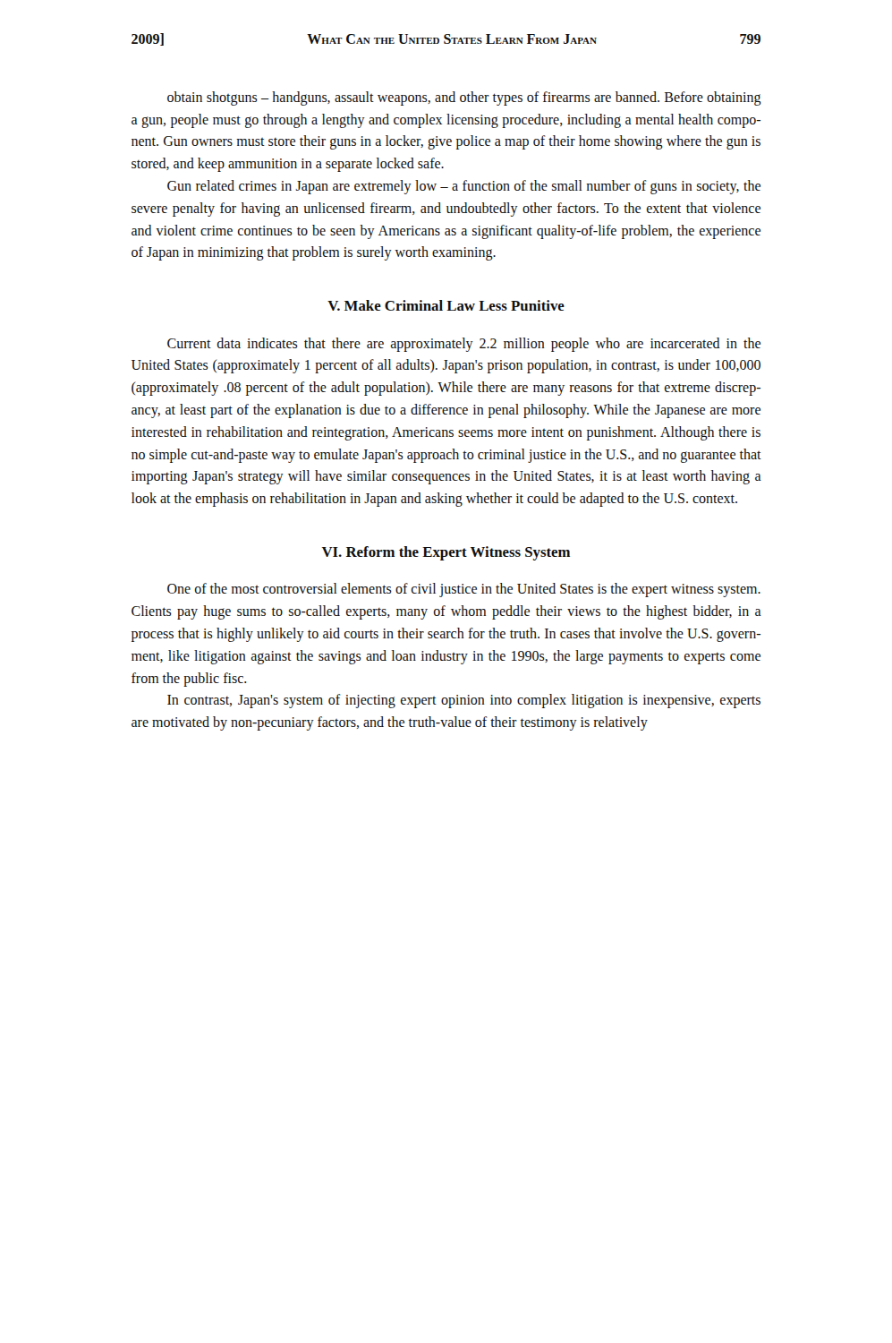2009] What Can the United States Learn From Japan 799
obtain shotguns – handguns, assault weapons, and other types of firearms are banned. Before obtaining a gun, people must go through a lengthy and complex licensing procedure, including a mental health component. Gun owners must store their guns in a locker, give police a map of their home showing where the gun is stored, and keep ammunition in a separate locked safe.
Gun related crimes in Japan are extremely low – a function of the small number of guns in society, the severe penalty for having an unlicensed firearm, and undoubtedly other factors. To the extent that violence and violent crime continues to be seen by Americans as a significant quality-of-life problem, the experience of Japan in minimizing that problem is surely worth examining.
V. Make Criminal Law Less Punitive
Current data indicates that there are approximately 2.2 million people who are incarcerated in the United States (approximately 1 percent of all adults). Japan's prison population, in contrast, is under 100,000 (approximately .08 percent of the adult population). While there are many reasons for that extreme discrepancy, at least part of the explanation is due to a difference in penal philosophy. While the Japanese are more interested in rehabilitation and reintegration, Americans seems more intent on punishment. Although there is no simple cut-and-paste way to emulate Japan's approach to criminal justice in the U.S., and no guarantee that importing Japan's strategy will have similar consequences in the United States, it is at least worth having a look at the emphasis on rehabilitation in Japan and asking whether it could be adapted to the U.S. context.
VI. Reform the Expert Witness System
One of the most controversial elements of civil justice in the United States is the expert witness system. Clients pay huge sums to so-called experts, many of whom peddle their views to the highest bidder, in a process that is highly unlikely to aid courts in their search for the truth. In cases that involve the U.S. government, like litigation against the savings and loan industry in the 1990s, the large payments to experts come from the public fisc.
In contrast, Japan's system of injecting expert opinion into complex litigation is inexpensive, experts are motivated by non-pecuniary factors, and the truth-value of their testimony is relatively